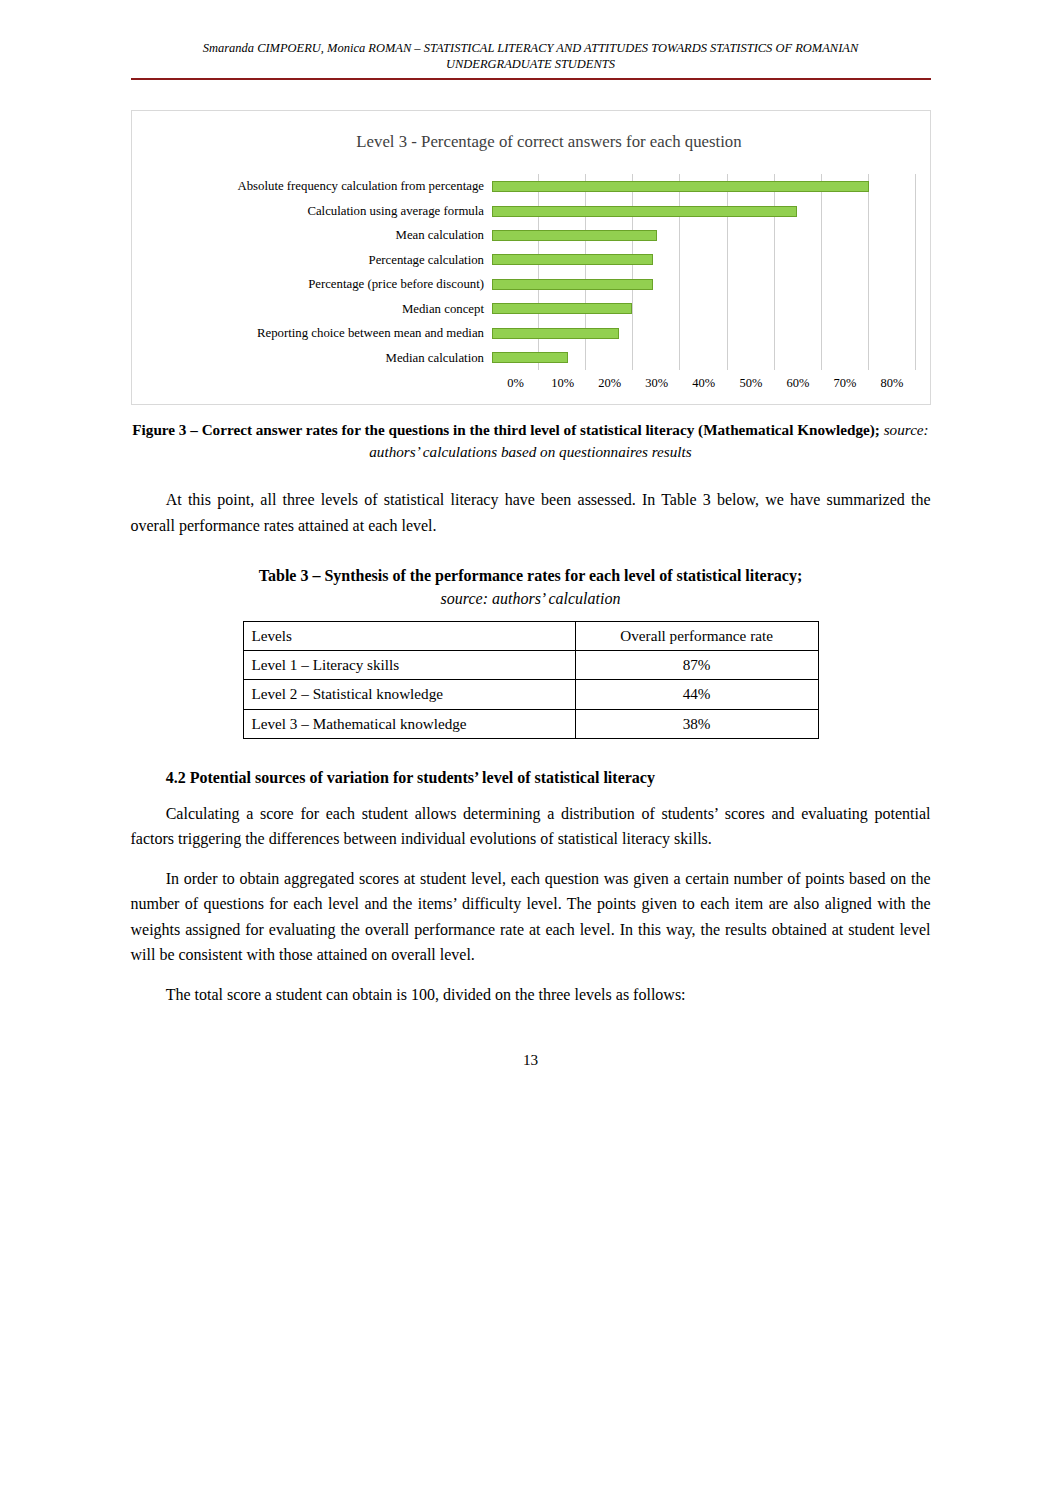Smaranda CIMPOERU, Monica ROMAN – STATISTICAL LITERACY AND ATTITUDES TOWARDS STATISTICS OF ROMANIAN UNDERGRADUATE STUDENTS
Level 3 - Percentage of correct answers for each question
| Absolute frequency calculation from percentage | |
| Calculation using average formula | |
| Mean calculation | |
| Percentage calculation | |
| Percentage (price before discount) | |
| Median concept | |
| Reporting choice between mean and median | |
| Median calculation | |
0% 10% 20% 30% 40% 50% 60% 70% 80%
Figure 3 – Correct answer rates for the questions in the third level of statistical literacy (Mathematical Knowledge); source: authors’ calculations based on questionnaires results
At this point, all three levels of statistical literacy have been assessed. In Table 3 below, we have summarized the overall performance rates attained at each level.
Table 3 – Synthesis of the performance rates for each level of statistical literacy; source: authors’ calculation
| Levels | Overall performance rate |
| Level 1 – Literacy skills | 87% |
| Level 2 – Statistical knowledge | 44% |
| Level 3 – Mathematical knowledge | 38% |
4.2 Potential sources of variation for students’ level of statistical literacy
Calculating a score for each student allows determining a distribution of students’ scores and evaluating potential factors triggering the differences between individual evolutions of statistical literacy skills.
In order to obtain aggregated scores at student level, each question was given a certain number of points based on the number of questions for each level and the items’ difficulty level. The points given to each item are also aligned with the weights assigned for evaluating the overall performance rate at each level. In this way, the results obtained at student level will be consistent with those attained on overall level.
The total score a student can obtain is 100, divided on the three levels as follows:
13